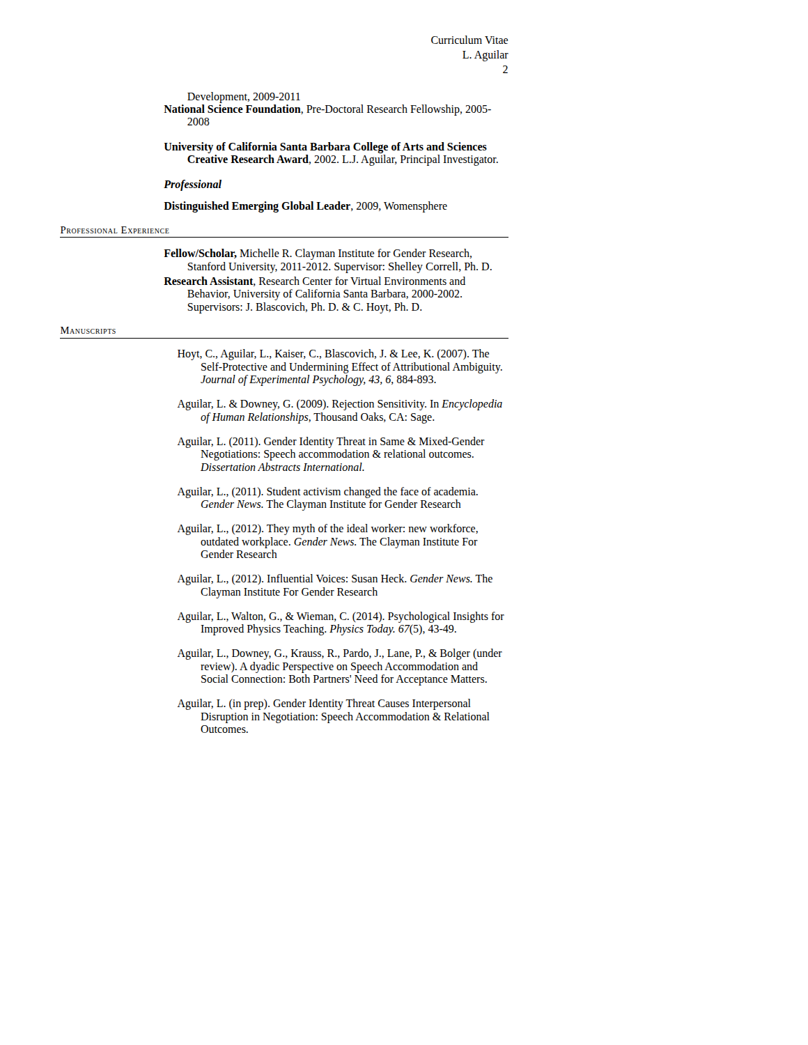Curriculum Vitae
L. Aguilar
2
Development, 2009-2011
National Science Foundation, Pre-Doctoral Research Fellowship, 2005-2008
University of California Santa Barbara College of Arts and Sciences Creative Research Award, 2002. L.J. Aguilar, Principal Investigator.
Professional
Distinguished Emerging Global Leader, 2009, Womensphere
Professional Experience
Fellow/Scholar, Michelle R. Clayman Institute for Gender Research, Stanford University, 2011-2012. Supervisor: Shelley Correll, Ph. D.
Research Assistant, Research Center for Virtual Environments and Behavior, University of California Santa Barbara, 2000-2002. Supervisors: J. Blascovich, Ph. D. & C. Hoyt, Ph. D.
Manuscripts
Hoyt, C., Aguilar, L., Kaiser, C., Blascovich, J. & Lee, K. (2007). The Self-Protective and Undermining Effect of Attributional Ambiguity. Journal of Experimental Psychology, 43, 6, 884-893.
Aguilar, L. & Downey, G. (2009). Rejection Sensitivity. In Encyclopedia of Human Relationships, Thousand Oaks, CA: Sage.
Aguilar, L. (2011). Gender Identity Threat in Same & Mixed-Gender Negotiations: Speech accommodation & relational outcomes. Dissertation Abstracts International.
Aguilar, L., (2011). Student activism changed the face of academia. Gender News. The Clayman Institute for Gender Research
Aguilar, L., (2012). They myth of the ideal worker: new workforce, outdated workplace. Gender News. The Clayman Institute For Gender Research
Aguilar, L., (2012). Influential Voices: Susan Heck. Gender News. The Clayman Institute For Gender Research
Aguilar, L., Walton, G., & Wieman, C. (2014). Psychological Insights for Improved Physics Teaching. Physics Today. 67(5), 43-49.
Aguilar, L., Downey, G., Krauss, R., Pardo, J., Lane, P., & Bolger (under review). A dyadic Perspective on Speech Accommodation and Social Connection: Both Partners' Need for Acceptance Matters.
Aguilar, L. (in prep). Gender Identity Threat Causes Interpersonal Disruption in Negotiation: Speech Accommodation & Relational Outcomes.